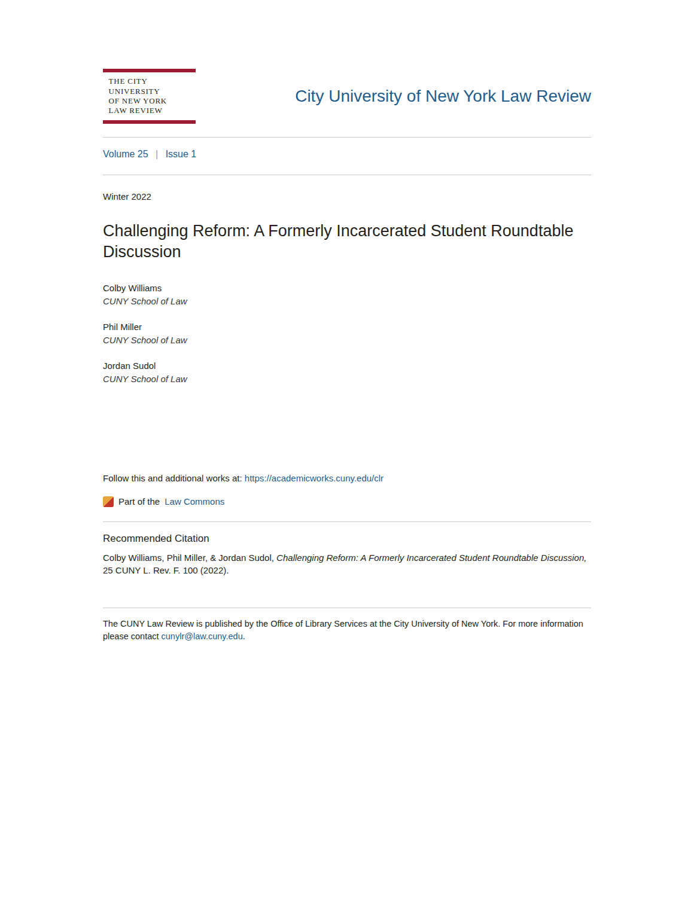The City
University
of New York
Law Review
City University of New York Law Review
Volume 25 | Issue 1
Winter 2022
Challenging Reform: A Formerly Incarcerated Student Roundtable Discussion
Colby Williams CUNY School of Law
Phil Miller CUNY School of Law
Jordan Sudol CUNY School of Law
Follow this and additional works at: https://academicworks.cuny.edu/clr
Part of the Law Commons
Recommended Citation
Colby Williams, Phil Miller, & Jordan Sudol, Challenging Reform: A Formerly Incarcerated Student Roundtable Discussion, 25 CUNY L. Rev. F. 100 (2022).
The CUNY Law Review is published by the Office of Library Services at the City University of New York. For more information please contact cunylr@law.cuny.edu.